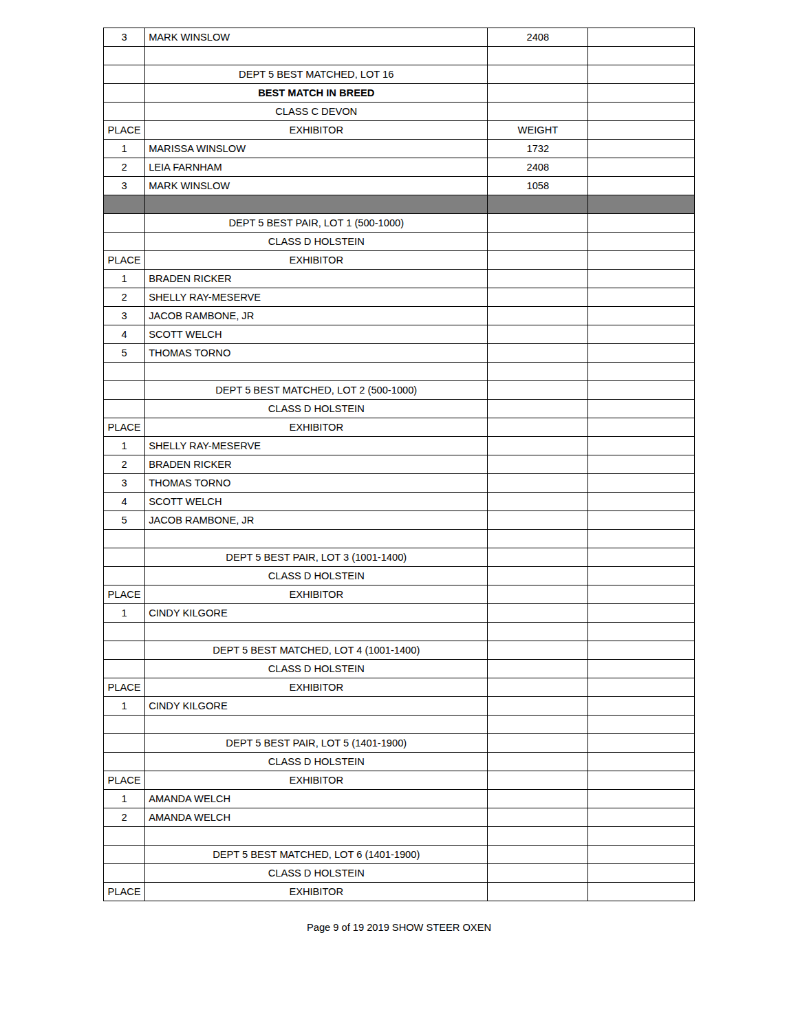| 3 | MARK WINSLOW | 2408 | |
| | DEPT 5 BEST MATCHED, LOT 16 | | |
| | BEST MATCH IN BREED | | |
| | CLASS C DEVON | | |
| PLACE | EXHIBITOR | WEIGHT | |
| 1 | MARISSA WINSLOW | 1732 | |
| 2 | LEIA FARNHAM | 2408 | |
| 3 | MARK WINSLOW | 1058 | |
| | DEPT 5 BEST PAIR, LOT 1 (500-1000) | | |
| | CLASS D HOLSTEIN | | |
| PLACE | EXHIBITOR | | |
| 1 | BRADEN RICKER | | |
| 2 | SHELLY RAY-MESERVE | | |
| 3 | JACOB RAMBONE, JR | | |
| 4 | SCOTT WELCH | | |
| 5 | THOMAS TORNO | | |
| | DEPT 5 BEST MATCHED, LOT 2 (500-1000) | | |
| | CLASS D HOLSTEIN | | |
| PLACE | EXHIBITOR | | |
| 1 | SHELLY RAY-MESERVE | | |
| 2 | BRADEN RICKER | | |
| 3 | THOMAS TORNO | | |
| 4 | SCOTT WELCH | | |
| 5 | JACOB RAMBONE, JR | | |
| | DEPT 5 BEST PAIR, LOT 3 (1001-1400) | | |
| | CLASS D HOLSTEIN | | |
| PLACE | EXHIBITOR | | |
| 1 | CINDY KILGORE | | |
| | DEPT 5 BEST MATCHED, LOT 4 (1001-1400) | | |
| | CLASS D HOLSTEIN | | |
| PLACE | EXHIBITOR | | |
| 1 | CINDY KILGORE | | |
| | DEPT 5 BEST PAIR, LOT 5 (1401-1900) | | |
| | CLASS D HOLSTEIN | | |
| PLACE | EXHIBITOR | | |
| 1 | AMANDA WELCH | | |
| 2 | AMANDA WELCH | | |
| | DEPT 5 BEST MATCHED, LOT 6 (1401-1900) | | |
| | CLASS D HOLSTEIN | | |
| PLACE | EXHIBITOR | | |
Page 9 of 19 2019 SHOW STEER OXEN